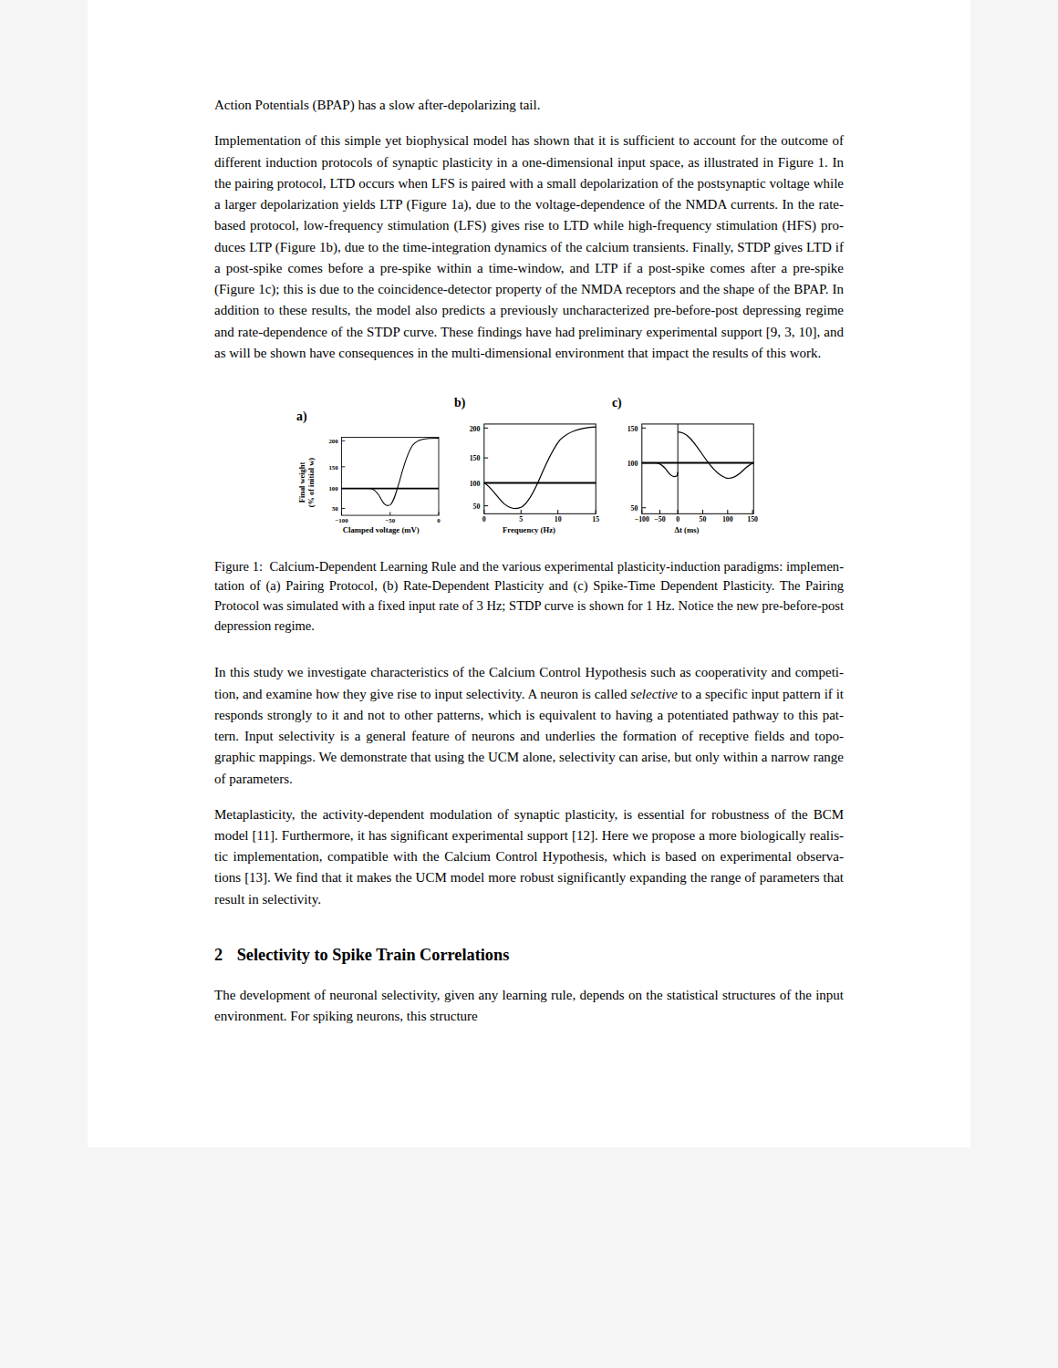Action Potentials (BPAP) has a slow after-depolarizing tail.
Implementation of this simple yet biophysical model has shown that it is sufficient to account for the outcome of different induction protocols of synaptic plasticity in a one-dimensional input space, as illustrated in Figure 1. In the pairing protocol, LTD occurs when LFS is paired with a small depolarization of the postsynaptic voltage while a larger depolarization yields LTP (Figure 1a), due to the voltage-dependence of the NMDA currents. In the rate-based protocol, low-frequency stimulation (LFS) gives rise to LTD while high-frequency stimulation (HFS) produces LTP (Figure 1b), due to the time-integration dynamics of the calcium transients. Finally, STDP gives LTD if a post-spike comes before a pre-spike within a time-window, and LTP if a post-spike comes after a pre-spike (Figure 1c); this is due to the coincidence-detector property of the NMDA receptors and the shape of the BPAP. In addition to these results, the model also predicts a previously uncharacterized pre-before-post depressing regime and rate-dependence of the STDP curve. These findings have had preliminary experimental support [9, 3, 10], and as will be shown have consequences in the multi-dimensional environment that impact the results of this work.
a)
Final weight
(% of initial w)
200 150 100 50 −100 −50 0
Clamped voltage (mV)
b)
200 150 100 50 0 5 10 15
Frequency (Hz)
c)
150 100 50 −100 −50 0 50 100 150
Δt (ms)
Figure 1: Calcium-Dependent Learning Rule and the various experimental plasticity-induction paradigms: implementation of (a) Pairing Protocol, (b) Rate-Dependent Plasticity and (c) Spike-Time Dependent Plasticity. The Pairing Protocol was simulated with a fixed input rate of 3 Hz; STDP curve is shown for 1 Hz. Notice the new pre-before-post depression regime.
In this study we investigate characteristics of the Calcium Control Hypothesis such as cooperativity and competition, and examine how they give rise to input selectivity. A neuron is called selective to a specific input pattern if it responds strongly to it and not to other patterns, which is equivalent to having a potentiated pathway to this pattern. Input selectivity is a general feature of neurons and underlies the formation of receptive fields and topographic mappings. We demonstrate that using the UCM alone, selectivity can arise, but only within a narrow range of parameters.
Metaplasticity, the activity-dependent modulation of synaptic plasticity, is essential for robustness of the BCM model [11]. Furthermore, it has significant experimental support [12]. Here we propose a more biologically realistic implementation, compatible with the Calcium Control Hypothesis, which is based on experimental observations [13]. We find that it makes the UCM model more robust significantly expanding the range of parameters that result in selectivity.
2 Selectivity to Spike Train Correlations
The development of neuronal selectivity, given any learning rule, depends on the statistical structures of the input environment. For spiking neurons, this structure